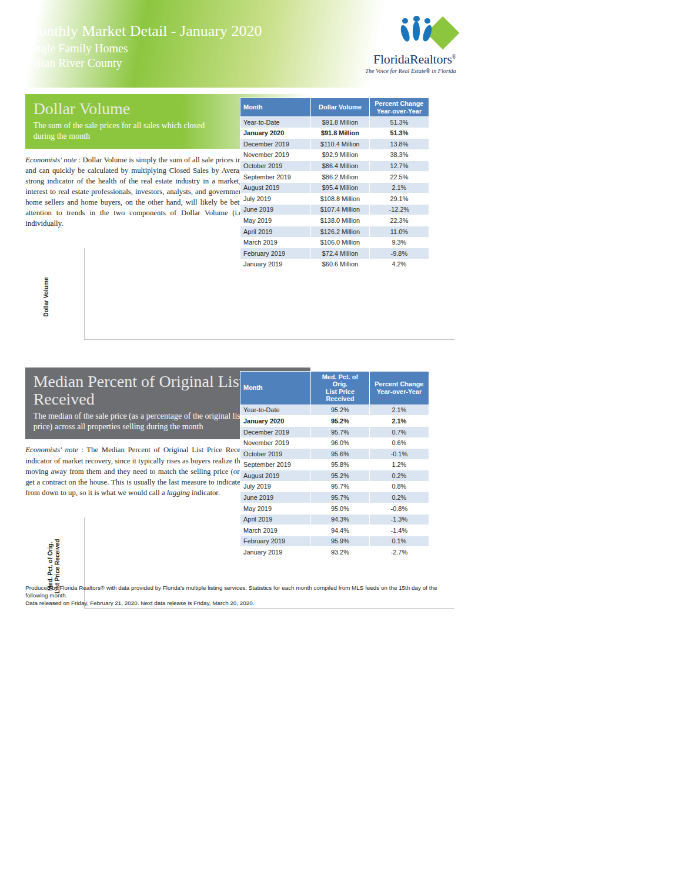Monthly Market Detail - January 2020
Single Family Homes
Indian River County
FloridaRealtors®
The Voice for Real Estate® in Florida
| Month | Dollar Volume | Percent Change Year-over-Year |
| --- | --- | --- |
| Year-to-Date | $91.8 Million | 51.3% |
| January 2020 | $91.8 Million | 51.3% |
| December 2019 | $110.4 Million | 13.8% |
| November 2019 | $92.9 Million | 38.3% |
| October 2019 | $86.4 Million | 12.7% |
| September 2019 | $86.2 Million | 22.5% |
| August 2019 | $95.4 Million | 2.1% |
| July 2019 | $108.8 Million | 29.1% |
| June 2019 | $107.4 Million | -12.2% |
| May 2019 | $138.0 Million | 22.3% |
| April 2019 | $126.2 Million | 11.0% |
| March 2019 | $106.0 Million | 9.3% |
| February 2019 | $72.4 Million | -9.8% |
| January 2019 | $60.6 Million | 4.2% |
Dollar Volume
The sum of the sale prices for all sales which closed
during the month
Economists' note : Dollar Volume is simply the sum of all sale prices in a given time period, and can quickly be calculated by multiplying Closed Sales by Average Sale Price. It is a strong indicator of the health of the real estate industry in a market, and is of particular interest to real estate professionals, investors, analysts, and government agencies. Potential home sellers and home buyers, on the other hand, will likely be better served by paying attention to trends in the two components of Dollar Volume (i.e. sales and prices) individually.
Dollar Volume
| Month | Med. Pct. of Orig. List Price Received | Percent Change Year-over-Year |
| --- | --- | --- |
| Year-to-Date | 95.2% | 2.1% |
| January 2020 | 95.2% | 2.1% |
| December 2019 | 95.7% | 0.7% |
| November 2019 | 96.0% | 0.6% |
| October 2019 | 95.6% | -0.1% |
| September 2019 | 95.8% | 1.2% |
| August 2019 | 95.2% | 0.2% |
| July 2019 | 95.7% | 0.8% |
| June 2019 | 95.7% | 0.2% |
| May 2019 | 95.0% | -0.8% |
| April 2019 | 94.3% | -1.3% |
| March 2019 | 94.4% | -1.4% |
| February 2019 | 95.9% | 0.1% |
| January 2019 | 93.2% | -2.7% |
Median Percent of Original List Price Received
The median of the sale price (as a percentage of the original list
price) across all properties selling during the month
Economists' note : The Median Percent of Original List Price Received is useful as an indicator of market recovery, since it typically rises as buyers realize that the market may be moving away from them and they need to match the selling price (or better it) in order to get a contract on the house. This is usually the last measure to indicate a market has shifted from down to up, so it is what we would call a lagging indicator.
Med. Pct. of Orig.
List Price Received
Produced by Florida Realtors® with data provided by Florida's multiple listing services. Statistics for each month compiled from MLS feeds on the 15th day of the following month.
Data released on Friday, February 21, 2020. Next data release is Friday, March 20, 2020.